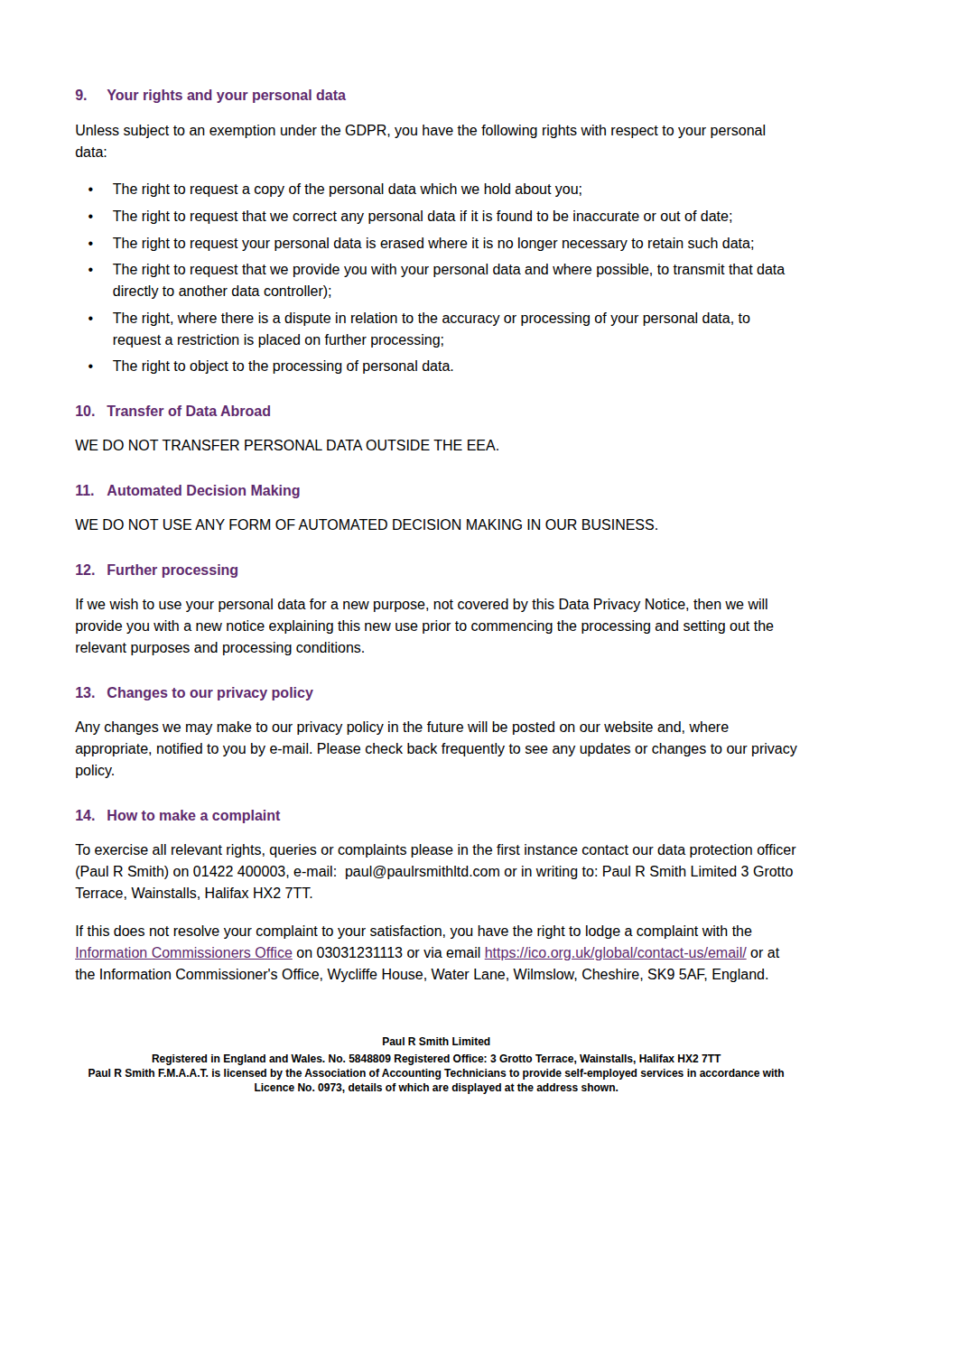9. Your rights and your personal data
Unless subject to an exemption under the GDPR, you have the following rights with respect to your personal data:
The right to request a copy of the personal data which we hold about you;
The right to request that we correct any personal data if it is found to be inaccurate or out of date;
The right to request your personal data is erased where it is no longer necessary to retain such data;
The right to request that we provide you with your personal data and where possible, to transmit that data directly to another data controller);
The right, where there is a dispute in relation to the accuracy or processing of your personal data, to request a restriction is placed on further processing;
The right to object to the processing of personal data.
10. Transfer of Data Abroad
We do not transfer personal data outside the EEA.
11. Automated Decision Making
We do not use any form of automated decision making in our business.
12. Further processing
If we wish to use your personal data for a new purpose, not covered by this Data Privacy Notice, then we will provide you with a new notice explaining this new use prior to commencing the processing and setting out the relevant purposes and processing conditions.
13. Changes to our privacy policy
Any changes we may make to our privacy policy in the future will be posted on our website and, where appropriate, notified to you by e-mail. Please check back frequently to see any updates or changes to our privacy policy.
14. How to make a complaint
To exercise all relevant rights, queries or complaints please in the first instance contact our data protection officer (Paul R Smith) on 01422 400003, e-mail: paul@paulrsmithltd.com or in writing to: Paul R Smith Limited 3 Grotto Terrace, Wainstalls, Halifax HX2 7TT.
If this does not resolve your complaint to your satisfaction, you have the right to lodge a complaint with the Information Commissioners Office on 03031231113 or via email https://ico.org.uk/global/contact-us/email/ or at the Information Commissioner's Office, Wycliffe House, Water Lane, Wilmslow, Cheshire, SK9 5AF, England.
Paul R Smith Limited
Registered in England and Wales. No. 5848809 Registered Office: 3 Grotto Terrace, Wainstalls, Halifax HX2 7TT
Paul R Smith F.M.A.A.T. is licensed by the Association of Accounting Technicians to provide self-employed services in accordance with Licence No. 0973, details of which are displayed at the address shown.